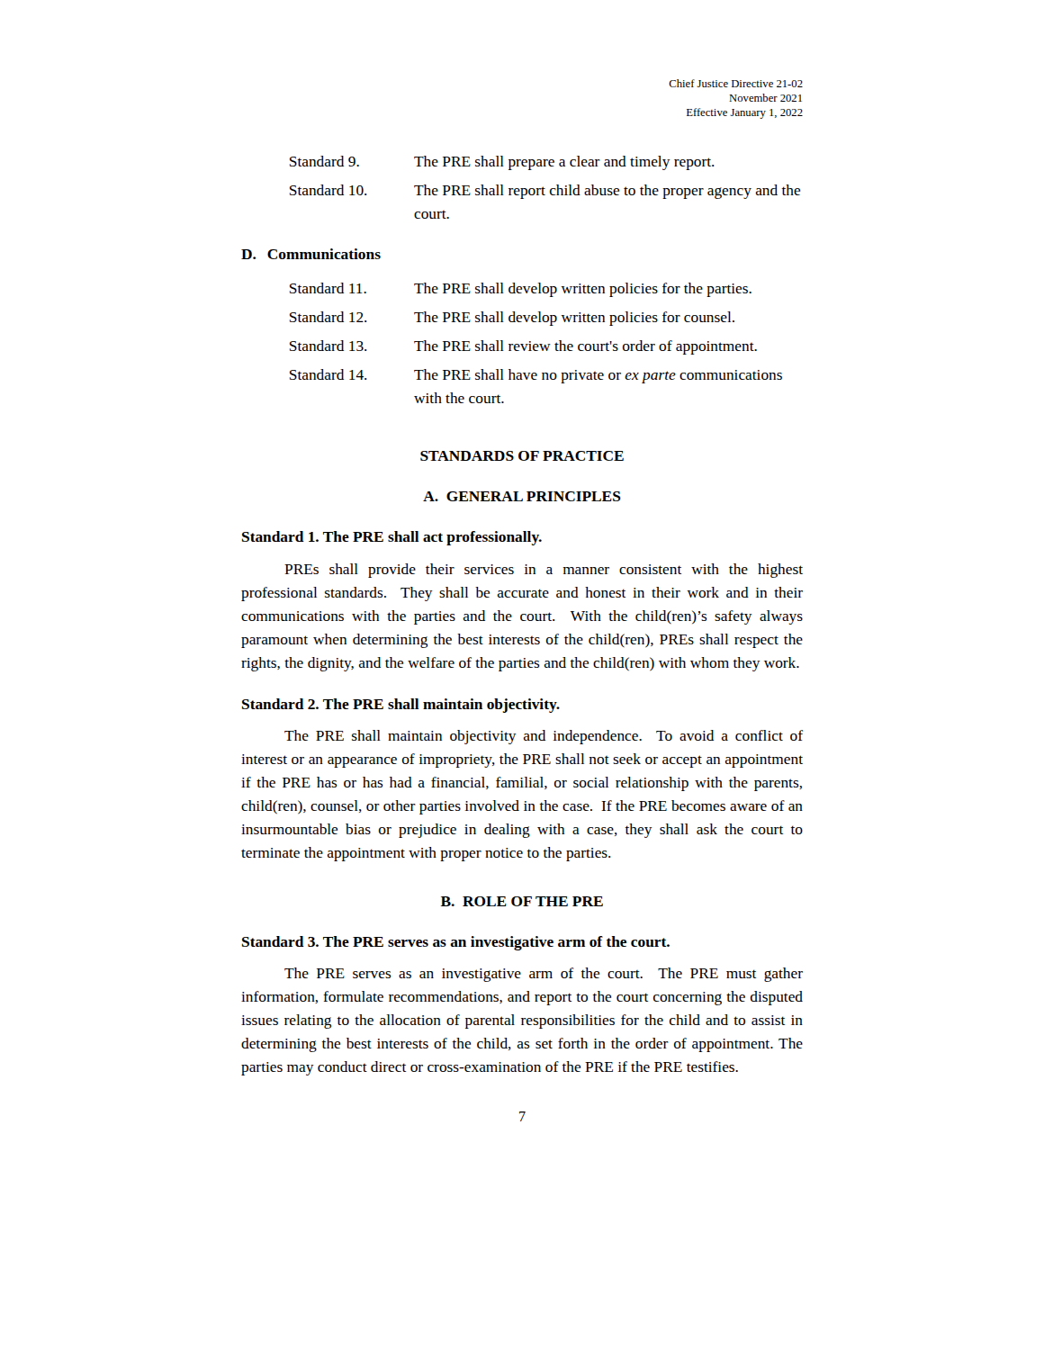Chief Justice Directive 21-02
November 2021
Effective January 1, 2022
Standard 9. The PRE shall prepare a clear and timely report.
Standard 10. The PRE shall report child abuse to the proper agency and the court.
D. Communications
Standard 11. The PRE shall develop written policies for the parties.
Standard 12. The PRE shall develop written policies for counsel.
Standard 13. The PRE shall review the court's order of appointment.
Standard 14. The PRE shall have no private or ex parte communications with the court.
STANDARDS OF PRACTICE
A. GENERAL PRINCIPLES
Standard 1. The PRE shall act professionally.
PREs shall provide their services in a manner consistent with the highest professional standards. They shall be accurate and honest in their work and in their communications with the parties and the court. With the child(ren)’s safety always paramount when determining the best interests of the child(ren), PREs shall respect the rights, the dignity, and the welfare of the parties and the child(ren) with whom they work.
Standard 2. The PRE shall maintain objectivity.
The PRE shall maintain objectivity and independence. To avoid a conflict of interest or an appearance of impropriety, the PRE shall not seek or accept an appointment if the PRE has or has had a financial, familial, or social relationship with the parents, child(ren), counsel, or other parties involved in the case. If the PRE becomes aware of an insurmountable bias or prejudice in dealing with a case, they shall ask the court to terminate the appointment with proper notice to the parties.
B. ROLE OF THE PRE
Standard 3. The PRE serves as an investigative arm of the court.
The PRE serves as an investigative arm of the court. The PRE must gather information, formulate recommendations, and report to the court concerning the disputed issues relating to the allocation of parental responsibilities for the child and to assist in determining the best interests of the child, as set forth in the order of appointment. The parties may conduct direct or cross-examination of the PRE if the PRE testifies.
7